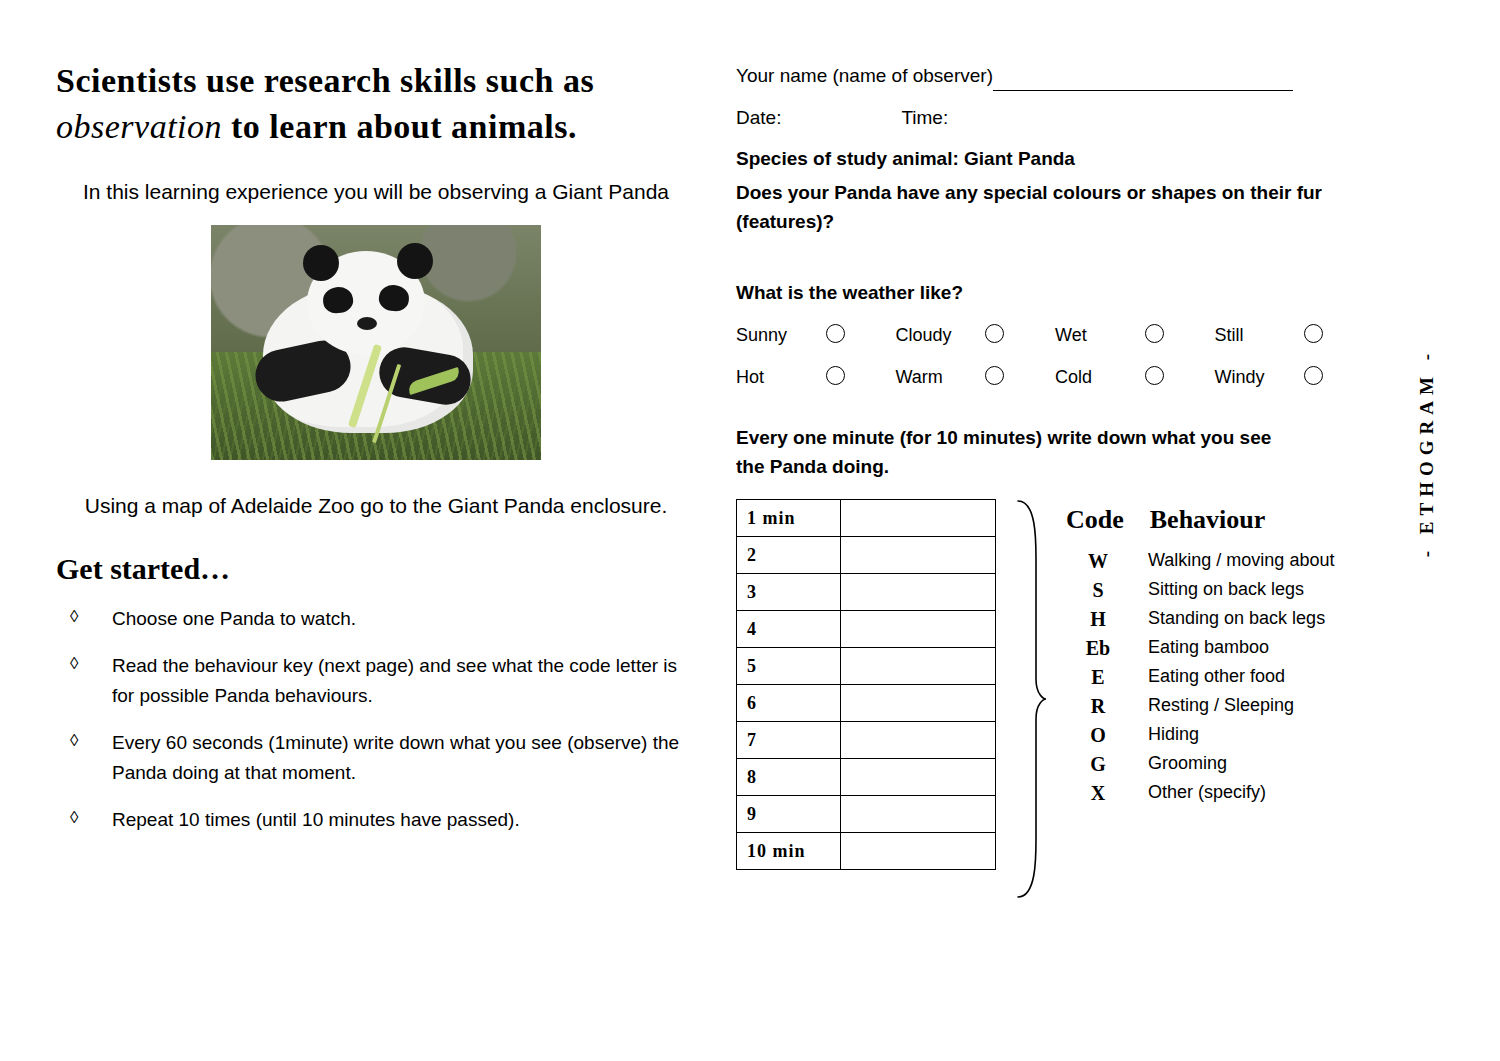Scientists use research skills such as observation to learn about animals.
In this learning experience you will be observing a Giant Panda
Using a map of Adelaide Zoo go to the Giant Panda enclosure.
Get started…
Choose one Panda to watch.
Read the behaviour key (next page) and see what the code letter is for possible Panda behaviours.
Every 60 seconds (1minute) write down what you see (observe) the Panda doing at that moment.
Repeat 10 times (until 10 minutes have passed).
Your name (name of observer)
Date:
Time:
Species of study animal: Giant Panda
Does your Panda have any special colours or shapes on their fur (features)?
What is the weather like?
| Sunny | | Cloudy | | Wet | | Still | |
| Hot | | Warm | | Cold | | Windy | |
Every one minute (for 10 minutes) write down what you see the Panda doing.
| 1 min | |
| 2 | |
| 3 | |
| 4 | |
| 5 | |
| 6 | |
| 7 | |
| 8 | |
| 9 | |
| 10 min | |
Code Behaviour
| W | Walking / moving about |
| S | Sitting on back legs |
| H | Standing on back legs |
| Eb | Eating bamboo |
| E | Eating other food |
| R | Resting / Sleeping |
| O | Hiding |
| G | Grooming |
| X | Other (specify) |
- ETHOGRAM -